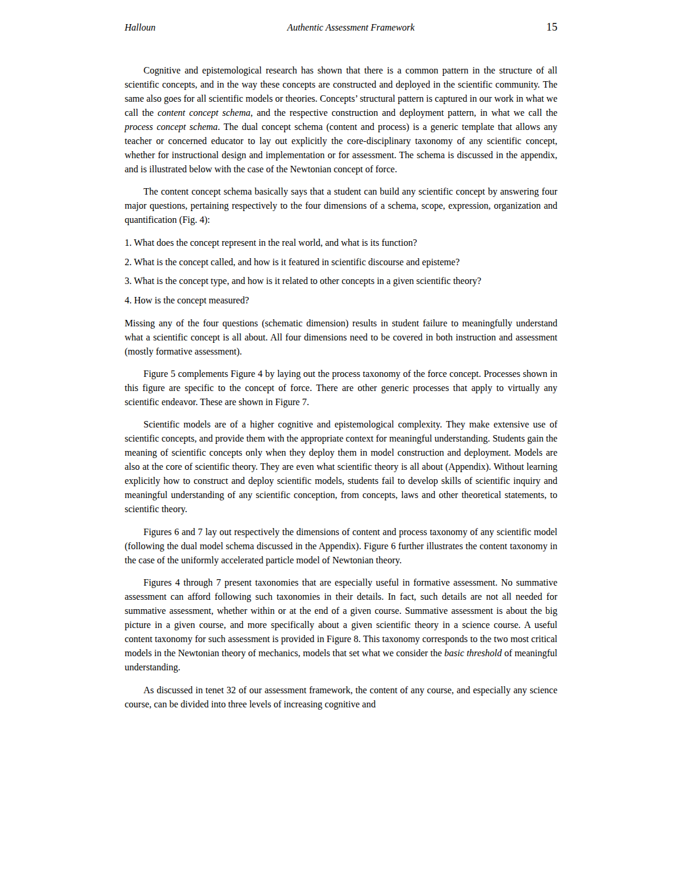Halloun Authentic Assessment Framework 15
Cognitive and epistemological research has shown that there is a common pattern in the structure of all scientific concepts, and in the way these concepts are constructed and deployed in the scientific community. The same also goes for all scientific models or theories. Concepts’ structural pattern is captured in our work in what we call the content concept schema, and the respective construction and deployment pattern, in what we call the process concept schema. The dual concept schema (content and process) is a generic template that allows any teacher or concerned educator to lay out explicitly the core-disciplinary taxonomy of any scientific concept, whether for instructional design and implementation or for assessment. The schema is discussed in the appendix, and is illustrated below with the case of the Newtonian concept of force.
The content concept schema basically says that a student can build any scientific concept by answering four major questions, pertaining respectively to the four dimensions of a schema, scope, expression, organization and quantification (Fig. 4):
What does the concept represent in the real world, and what is its function?
What is the concept called, and how is it featured in scientific discourse and episteme?
What is the concept type, and how is it related to other concepts in a given scientific theory?
How is the concept measured?
Missing any of the four questions (schematic dimension) results in student failure to meaningfully understand what a scientific concept is all about. All four dimensions need to be covered in both instruction and assessment (mostly formative assessment).
Figure 5 complements Figure 4 by laying out the process taxonomy of the force concept. Processes shown in this figure are specific to the concept of force. There are other generic processes that apply to virtually any scientific endeavor. These are shown in Figure 7.
Scientific models are of a higher cognitive and epistemological complexity. They make extensive use of scientific concepts, and provide them with the appropriate context for meaningful understanding. Students gain the meaning of scientific concepts only when they deploy them in model construction and deployment. Models are also at the core of scientific theory. They are even what scientific theory is all about (Appendix). Without learning explicitly how to construct and deploy scientific models, students fail to develop skills of scientific inquiry and meaningful understanding of any scientific conception, from concepts, laws and other theoretical statements, to scientific theory.
Figures 6 and 7 lay out respectively the dimensions of content and process taxonomy of any scientific model (following the dual model schema discussed in the Appendix). Figure 6 further illustrates the content taxonomy in the case of the uniformly accelerated particle model of Newtonian theory.
Figures 4 through 7 present taxonomies that are especially useful in formative assessment. No summative assessment can afford following such taxonomies in their details. In fact, such details are not all needed for summative assessment, whether within or at the end of a given course. Summative assessment is about the big picture in a given course, and more specifically about a given scientific theory in a science course. A useful content taxonomy for such assessment is provided in Figure 8. This taxonomy corresponds to the two most critical models in the Newtonian theory of mechanics, models that set what we consider the basic threshold of meaningful understanding.
As discussed in tenet 32 of our assessment framework, the content of any course, and especially any science course, can be divided into three levels of increasing cognitive and